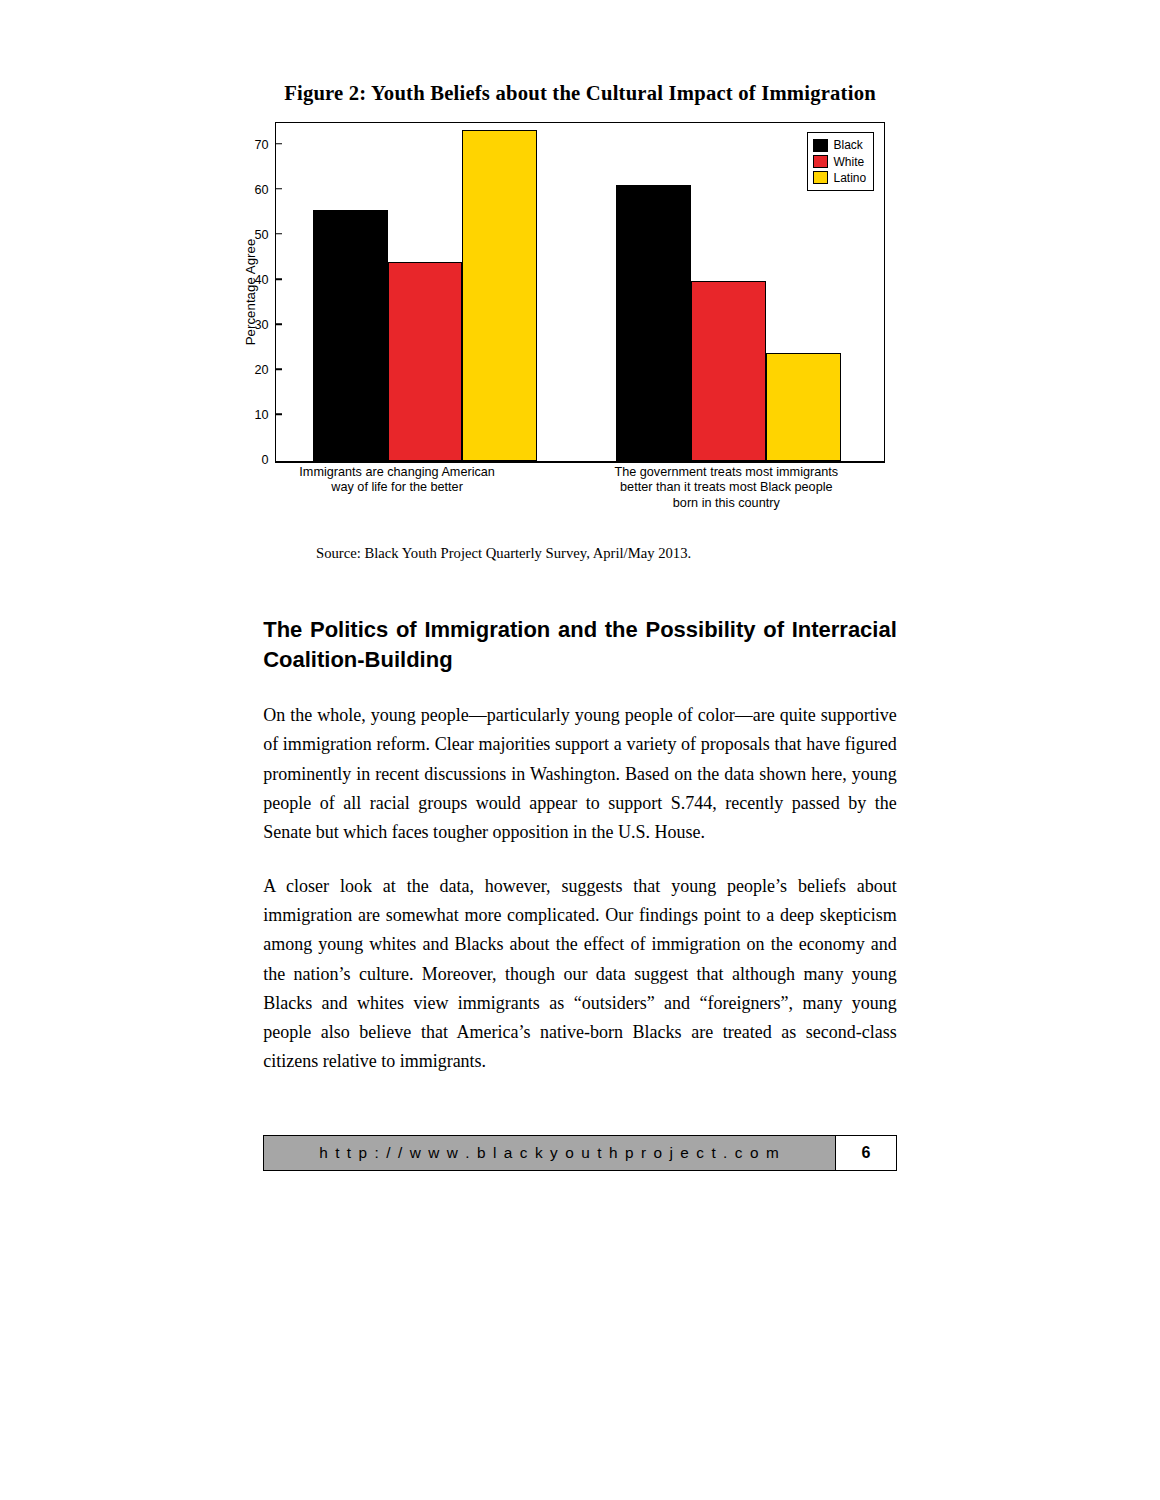Figure 2: Youth Beliefs about the Cultural Impact of Immigration
Percentage Agree
0
10
20
30
40
50
60
70
Black
White
Latino
Immigrants are changing American
way of life for the better
The government treats most immigrants
better than it treats most Black people
born in this country
Source: Black Youth Project Quarterly Survey, April/May 2013.
The Politics of Immigration and the Possibility of Interracial Coalition-Building
On the whole, young people—particularly young people of color—are quite supportive of immigration reform. Clear majorities support a variety of proposals that have figured prominently in recent discussions in Washington. Based on the data shown here, young people of all racial groups would appear to support S.744, recently passed by the Senate but which faces tougher opposition in the U.S. House.
A closer look at the data, however, suggests that young people’s beliefs about immigration are somewhat more complicated. Our findings point to a deep skepticism among young whites and Blacks about the effect of immigration on the economy and the nation’s culture. Moreover, though our data suggest that although many young Blacks and whites view immigrants as “outsiders” and “foreigners”, many young people also believe that America’s native-born Blacks are treated as second-class citizens relative to immigrants.
h t t p : / / w w w . b l a c k y o u t h p r o j e c t . c o m
6